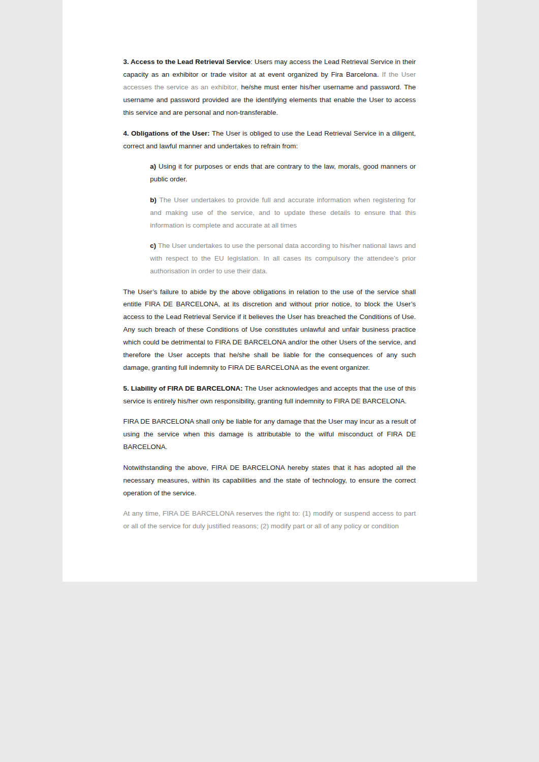3. Access to the Lead Retrieval Service: Users may access the Lead Retrieval Service in their capacity as an exhibitor or trade visitor at at event organized by Fira Barcelona. If the User accesses the service as an exhibitor, he/she must enter his/her username and password. The username and password provided are the identifying elements that enable the User to access this service and are personal and non-transferable.
4. Obligations of the User: The User is obliged to use the Lead Retrieval Service in a diligent, correct and lawful manner and undertakes to refrain from:
a) Using it for purposes or ends that are contrary to the law, morals, good manners or public order.
b) The User undertakes to provide full and accurate information when registering for and making use of the service, and to update these details to ensure that this information is complete and accurate at all times
c) The User undertakes to use the personal data according to his/her national laws and with respect to the EU legislation. In all cases its compulsory the attendee’s prior authorisation in order to use their data.
The User’s failure to abide by the above obligations in relation to the use of the service shall entitle FIRA DE BARCELONA, at its discretion and without prior notice, to block the User’s access to the Lead Retrieval Service if it believes the User has breached the Conditions of Use. Any such breach of these Conditions of Use constitutes unlawful and unfair business practice which could be detrimental to FIRA DE BARCELONA and/or the other Users of the service, and therefore the User accepts that he/she shall be liable for the consequences of any such damage, granting full indemnity to FIRA DE BARCELONA as the event organizer.
5. Liability of FIRA DE BARCELONA: The User acknowledges and accepts that the use of this service is entirely his/her own responsibility, granting full indemnity to FIRA DE BARCELONA.
FIRA DE BARCELONA shall only be liable for any damage that the User may incur as a result of using the service when this damage is attributable to the wilful misconduct of FIRA DE BARCELONA.
Notwithstanding the above, FIRA DE BARCELONA hereby states that it has adopted all the necessary measures, within its capabilities and the state of technology, to ensure the correct operation of the service.
At any time, FIRA DE BARCELONA reserves the right to: (1) modify or suspend access to part or all of the service for duly justified reasons; (2) modify part or all of any policy or condition